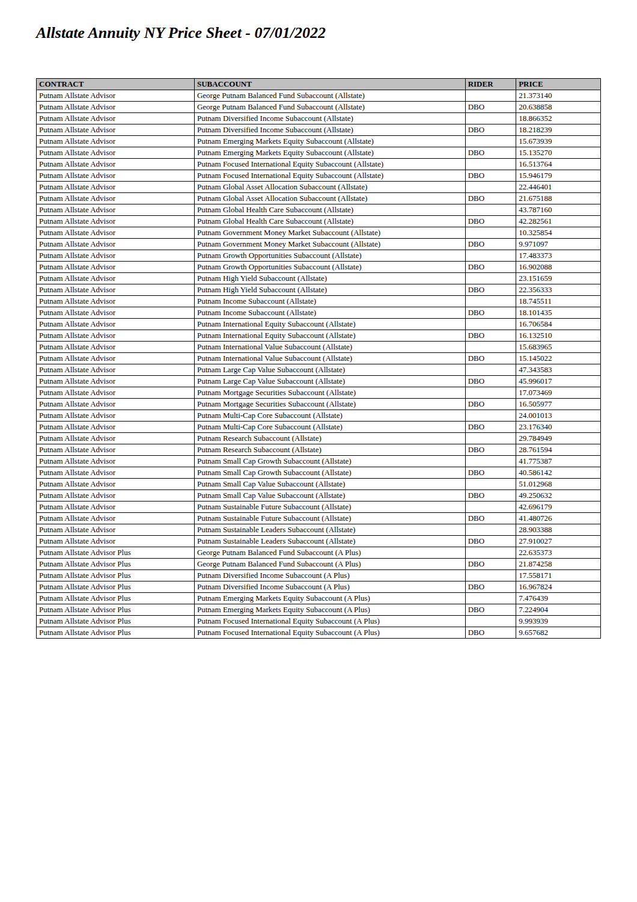Allstate Annuity NY Price Sheet - 07/01/2022
| CONTRACT | SUBACCOUNT | RIDER | PRICE |
| --- | --- | --- | --- |
| Putnam Allstate Advisor | George Putnam Balanced Fund Subaccount (Allstate) | | 21.373140 |
| Putnam Allstate Advisor | George Putnam Balanced Fund Subaccount (Allstate) | DBO | 20.638858 |
| Putnam Allstate Advisor | Putnam Diversified Income Subaccount (Allstate) | | 18.866352 |
| Putnam Allstate Advisor | Putnam Diversified Income Subaccount (Allstate) | DBO | 18.218239 |
| Putnam Allstate Advisor | Putnam Emerging Markets Equity Subaccount (Allstate) | | 15.673939 |
| Putnam Allstate Advisor | Putnam Emerging Markets Equity Subaccount (Allstate) | DBO | 15.135270 |
| Putnam Allstate Advisor | Putnam Focused International Equity Subaccount (Allstate) | | 16.513764 |
| Putnam Allstate Advisor | Putnam Focused International Equity Subaccount (Allstate) | DBO | 15.946179 |
| Putnam Allstate Advisor | Putnam Global Asset Allocation Subaccount (Allstate) | | 22.446401 |
| Putnam Allstate Advisor | Putnam Global Asset Allocation Subaccount (Allstate) | DBO | 21.675188 |
| Putnam Allstate Advisor | Putnam Global Health Care Subaccount (Allstate) | | 43.787160 |
| Putnam Allstate Advisor | Putnam Global Health Care Subaccount (Allstate) | DBO | 42.282561 |
| Putnam Allstate Advisor | Putnam Government Money Market Subaccount (Allstate) | | 10.325854 |
| Putnam Allstate Advisor | Putnam Government Money Market Subaccount (Allstate) | DBO | 9.971097 |
| Putnam Allstate Advisor | Putnam Growth Opportunities Subaccount (Allstate) | | 17.483373 |
| Putnam Allstate Advisor | Putnam Growth Opportunities Subaccount (Allstate) | DBO | 16.902088 |
| Putnam Allstate Advisor | Putnam High Yield Subaccount (Allstate) | | 23.151659 |
| Putnam Allstate Advisor | Putnam High Yield Subaccount (Allstate) | DBO | 22.356333 |
| Putnam Allstate Advisor | Putnam Income Subaccount (Allstate) | | 18.745511 |
| Putnam Allstate Advisor | Putnam Income Subaccount (Allstate) | DBO | 18.101435 |
| Putnam Allstate Advisor | Putnam International Equity Subaccount (Allstate) | | 16.706584 |
| Putnam Allstate Advisor | Putnam International Equity Subaccount (Allstate) | DBO | 16.132510 |
| Putnam Allstate Advisor | Putnam International Value Subaccount (Allstate) | | 15.683965 |
| Putnam Allstate Advisor | Putnam International Value Subaccount (Allstate) | DBO | 15.145022 |
| Putnam Allstate Advisor | Putnam Large Cap Value Subaccount (Allstate) | | 47.343583 |
| Putnam Allstate Advisor | Putnam Large Cap Value Subaccount (Allstate) | DBO | 45.996017 |
| Putnam Allstate Advisor | Putnam Mortgage Securities Subaccount (Allstate) | | 17.073469 |
| Putnam Allstate Advisor | Putnam Mortgage Securities Subaccount (Allstate) | DBO | 16.505977 |
| Putnam Allstate Advisor | Putnam Multi-Cap Core Subaccount (Allstate) | | 24.001013 |
| Putnam Allstate Advisor | Putnam Multi-Cap Core Subaccount (Allstate) | DBO | 23.176340 |
| Putnam Allstate Advisor | Putnam Research Subaccount (Allstate) | | 29.784949 |
| Putnam Allstate Advisor | Putnam Research Subaccount (Allstate) | DBO | 28.761594 |
| Putnam Allstate Advisor | Putnam Small Cap Growth Subaccount (Allstate) | | 41.775387 |
| Putnam Allstate Advisor | Putnam Small Cap Growth Subaccount (Allstate) | DBO | 40.586142 |
| Putnam Allstate Advisor | Putnam Small Cap Value Subaccount (Allstate) | | 51.012968 |
| Putnam Allstate Advisor | Putnam Small Cap Value Subaccount (Allstate) | DBO | 49.250632 |
| Putnam Allstate Advisor | Putnam Sustainable Future Subaccount (Allstate) | | 42.696179 |
| Putnam Allstate Advisor | Putnam Sustainable Future Subaccount (Allstate) | DBO | 41.480726 |
| Putnam Allstate Advisor | Putnam Sustainable Leaders Subaccount (Allstate) | | 28.903388 |
| Putnam Allstate Advisor | Putnam Sustainable Leaders Subaccount (Allstate) | DBO | 27.910027 |
| Putnam Allstate Advisor Plus | George Putnam Balanced Fund Subaccount (A Plus) | | 22.635373 |
| Putnam Allstate Advisor Plus | George Putnam Balanced Fund Subaccount (A Plus) | DBO | 21.874258 |
| Putnam Allstate Advisor Plus | Putnam Diversified Income Subaccount (A Plus) | | 17.558171 |
| Putnam Allstate Advisor Plus | Putnam Diversified Income Subaccount (A Plus) | DBO | 16.967824 |
| Putnam Allstate Advisor Plus | Putnam Emerging Markets Equity Subaccount (A Plus) | | 7.476439 |
| Putnam Allstate Advisor Plus | Putnam Emerging Markets Equity Subaccount (A Plus) | DBO | 7.224904 |
| Putnam Allstate Advisor Plus | Putnam Focused International Equity Subaccount (A Plus) | | 9.993939 |
| Putnam Allstate Advisor Plus | Putnam Focused International Equity Subaccount (A Plus) | DBO | 9.657682 |